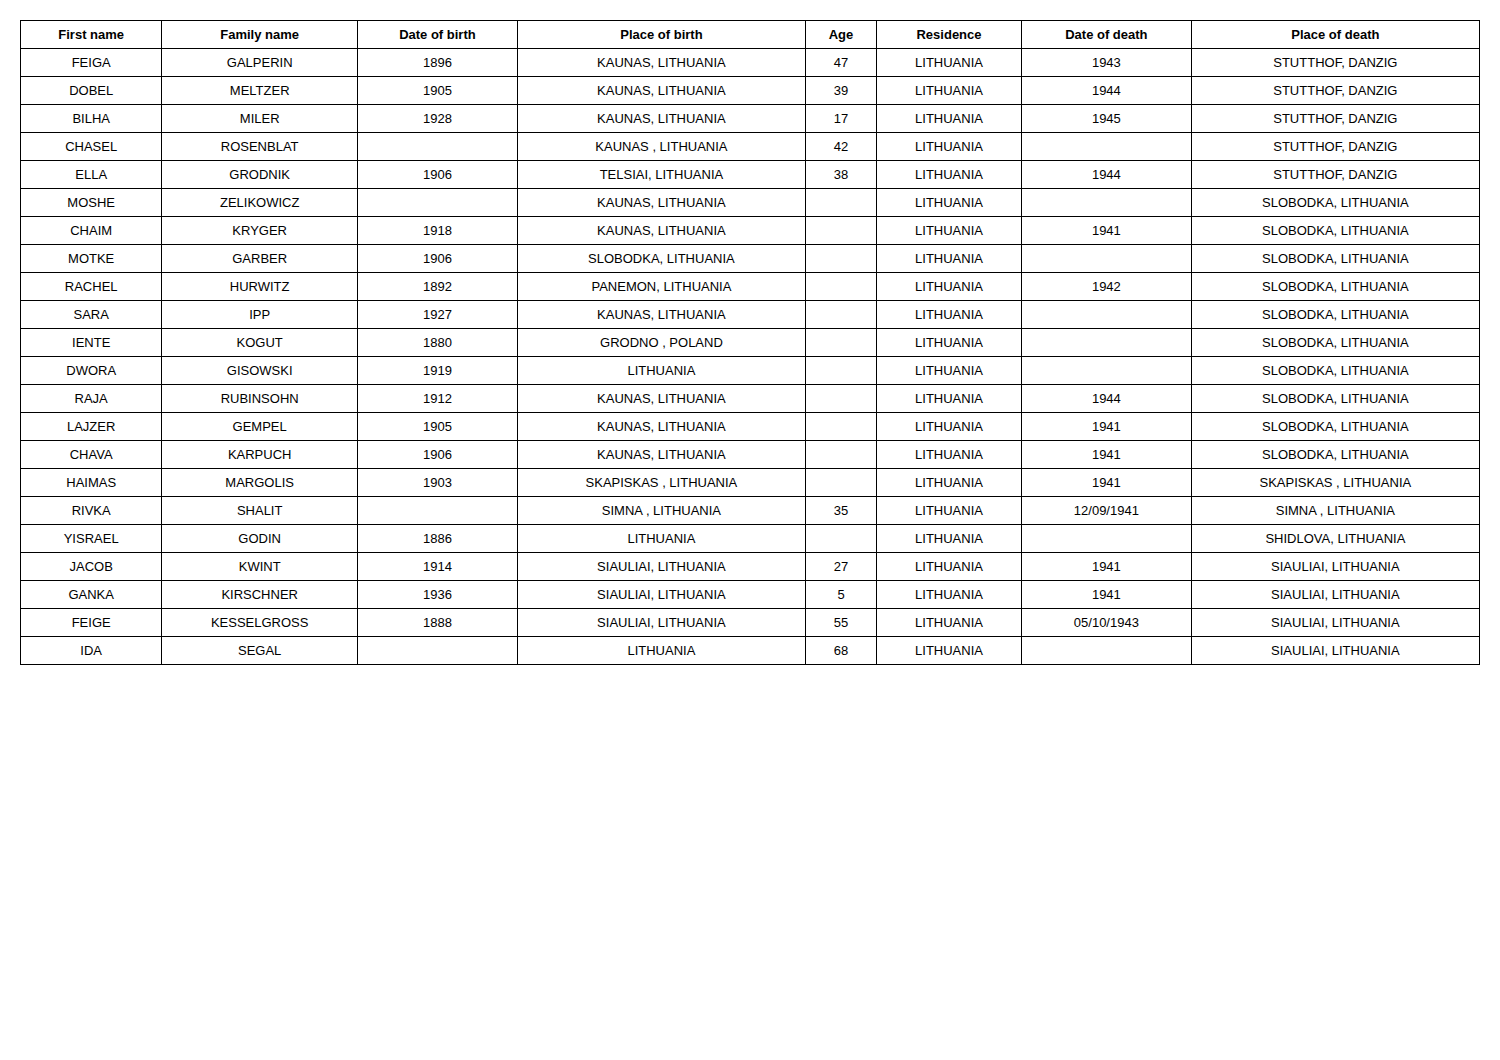List of names, birth and death details
| First name | Family name | Date of birth | Place of birth | Age | Residence | Date of death | Place of death |
| --- | --- | --- | --- | --- | --- | --- | --- |
| FEIGA | GALPERIN | 1896 | KAUNAS, LITHUANIA | 47 | LITHUANIA | 1943 | STUTTHOF, DANZIG |
| DOBEL | MELTZER | 1905 | KAUNAS, LITHUANIA | 39 | LITHUANIA | 1944 | STUTTHOF, DANZIG |
| BILHA | MILER | 1928 | KAUNAS, LITHUANIA | 17 | LITHUANIA | 1945 | STUTTHOF, DANZIG |
| CHASEL | ROSENBLAT | | KAUNAS , LITHUANIA | 42 | LITHUANIA | | STUTTHOF, DANZIG |
| ELLA | GRODNIK | 1906 | TELSIAI, LITHUANIA | 38 | LITHUANIA | 1944 | STUTTHOF, DANZIG |
| MOSHE | ZELIKOWICZ | | KAUNAS, LITHUANIA | | LITHUANIA | | SLOBODKA, LITHUANIA |
| CHAIM | KRYGER | 1918 | KAUNAS, LITHUANIA | | LITHUANIA | 1941 | SLOBODKA, LITHUANIA |
| MOTKE | GARBER | 1906 | SLOBODKA, LITHUANIA | | LITHUANIA | | SLOBODKA, LITHUANIA |
| RACHEL | HURWITZ | 1892 | PANEMON, LITHUANIA | | LITHUANIA | 1942 | SLOBODKA, LITHUANIA |
| SARA | IPP | 1927 | KAUNAS, LITHUANIA | | LITHUANIA | | SLOBODKA, LITHUANIA |
| IENTE | KOGUT | 1880 | GRODNO , POLAND | | LITHUANIA | | SLOBODKA, LITHUANIA |
| DWORA | GISOWSKI | 1919 | LITHUANIA | | LITHUANIA | | SLOBODKA, LITHUANIA |
| RAJA | RUBINSOHN | 1912 | KAUNAS, LITHUANIA | | LITHUANIA | 1944 | SLOBODKA, LITHUANIA |
| LAJZER | GEMPEL | 1905 | KAUNAS, LITHUANIA | | LITHUANIA | 1941 | SLOBODKA, LITHUANIA |
| CHAVA | KARPUCH | 1906 | KAUNAS, LITHUANIA | | LITHUANIA | 1941 | SLOBODKA, LITHUANIA |
| HAIMAS | MARGOLIS | 1903 | SKAPISKAS , LITHUANIA | | LITHUANIA | 1941 | SKAPISKAS , LITHUANIA |
| RIVKA | SHALIT | | SIMNA , LITHUANIA | 35 | LITHUANIA | 12/09/1941 | SIMNA , LITHUANIA |
| YISRAEL | GODIN | 1886 | LITHUANIA | | LITHUANIA | | SHIDLOVA, LITHUANIA |
| JACOB | KWINT | 1914 | SIAULIAI, LITHUANIA | 27 | LITHUANIA | 1941 | SIAULIAI, LITHUANIA |
| GANKA | KIRSCHNER | 1936 | SIAULIAI, LITHUANIA | 5 | LITHUANIA | 1941 | SIAULIAI, LITHUANIA |
| FEIGE | KESSELGROSS | 1888 | SIAULIAI, LITHUANIA | 55 | LITHUANIA | 05/10/1943 | SIAULIAI, LITHUANIA |
| IDA | SEGAL | | LITHUANIA | 68 | LITHUANIA | | SIAULIAI, LITHUANIA |